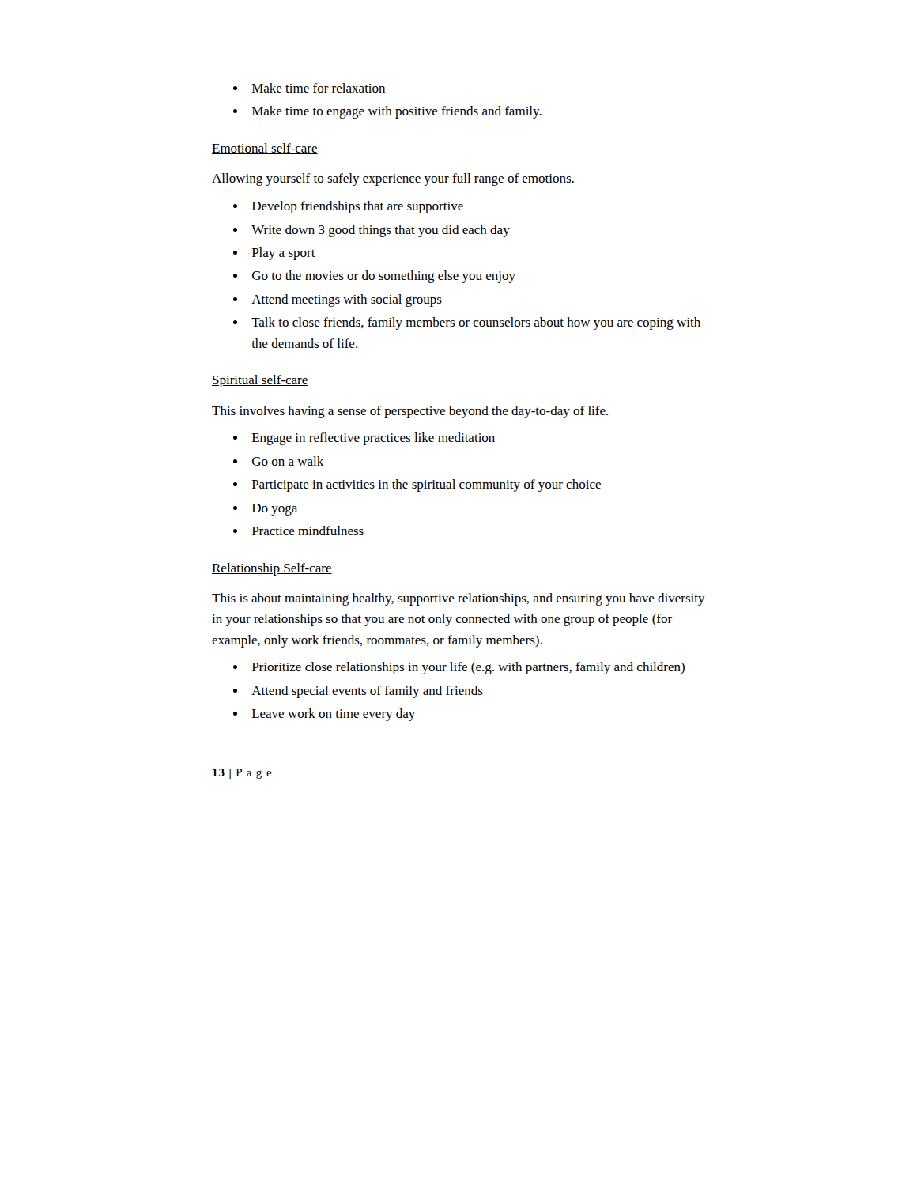Make time for relaxation
Make time to engage with positive friends and family.
Emotional self-care
Allowing yourself to safely experience your full range of emotions.
Develop friendships that are supportive
Write down 3 good things that you did each day
Play a sport
Go to the movies or do something else you enjoy
Attend meetings with social groups
Talk to close friends, family members or counselors about how you are coping with the demands of life.
Spiritual self-care
This involves having a sense of perspective beyond the day-to-day of life.
Engage in reflective practices like meditation
Go on a walk
Participate in activities in the spiritual community of your choice
Do yoga
Practice mindfulness
Relationship Self-care
This is about maintaining healthy, supportive relationships, and ensuring you have diversity in your relationships so that you are not only connected with one group of people (for example, only work friends, roommates, or family members).
Prioritize close relationships in your life (e.g. with partners, family and children)
Attend special events of family and friends
Leave work on time every day
13 | P a g e